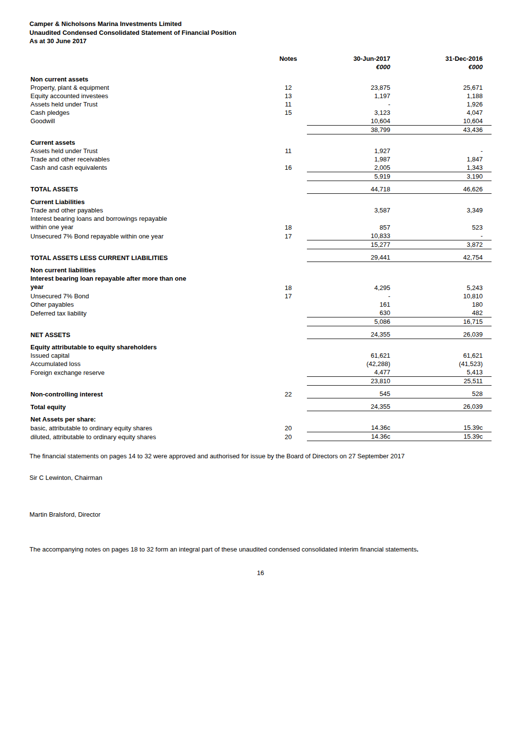Camper & Nicholsons Marina Investments Limited
Unaudited Condensed Consolidated Statement of Financial Position
As at 30 June 2017
| | Notes | 30-Jun-2017 | 31-Dec-2016 |
| | | €000 | €000 |
| Non current assets | | | |
| Property, plant & equipment | 12 | 23,875 | 25,671 |
| Equity accounted investees | 13 | 1,197 | 1,188 |
| Assets held under Trust | 11 | - | 1,926 |
| Cash pledges | 15 | 3,123 | 4,047 |
| Goodwill | | 10,604 | 10,604 |
| | | 38,799 | 43,436 |
| Current assets | | | |
| Assets held under Trust | 11 | 1,927 | - |
| Trade and other receivables | | 1,987 | 1,847 |
| Cash and cash equivalents | 16 | 2,005 | 1,343 |
| | | 5,919 | 3,190 |
| TOTAL ASSETS | | 44,718 | 46,626 |
| Current Liabilities | | | |
| Trade and other payables | | 3,587 | 3,349 |
| Interest bearing loans and borrowings repayable within one year | 18 | 857 | 523 |
| Unsecured 7% Bond repayable within one year | 17 | 10,833 | - |
| | | 15,277 | 3,872 |
| TOTAL ASSETS LESS CURRENT LIABILITIES | | 29,441 | 42,754 |
| Non current liabilities Interest bearing loan repayable after more than one year | 18 | 4,295 | 5,243 |
| Unsecured 7% Bond | 17 | - | 10,810 |
| Other payables | | 161 | 180 |
| Deferred tax liability | | 630 | 482 |
| | | 5,086 | 16,715 |
| NET ASSETS | | 24,355 | 26,039 |
| Equity attributable to equity shareholders | | | |
| Issued capital | | 61,621 | 61,621 |
| Accumulated loss | | (42,288) | (41,523) |
| Foreign exchange reserve | | 4,477 | 5,413 |
| | | 23,810 | 25,511 |
| Non-controlling interest | 22 | 545 | 528 |
| Total equity | | 24,355 | 26,039 |
| Net Assets per share: | | | |
| basic, attributable to ordinary equity shares | 20 | 14.36c | 15.39c |
| diluted, attributable to ordinary equity shares | 20 | 14.36c | 15.39c |
The financial statements on pages 14 to 32 were approved and authorised for issue by the Board of Directors on 27 September 2017
Sir C Lewinton, Chairman
Martin Bralsford, Director
The accompanying notes on pages 18 to 32 form an integral part of these unaudited condensed consolidated interim financial statements.
16